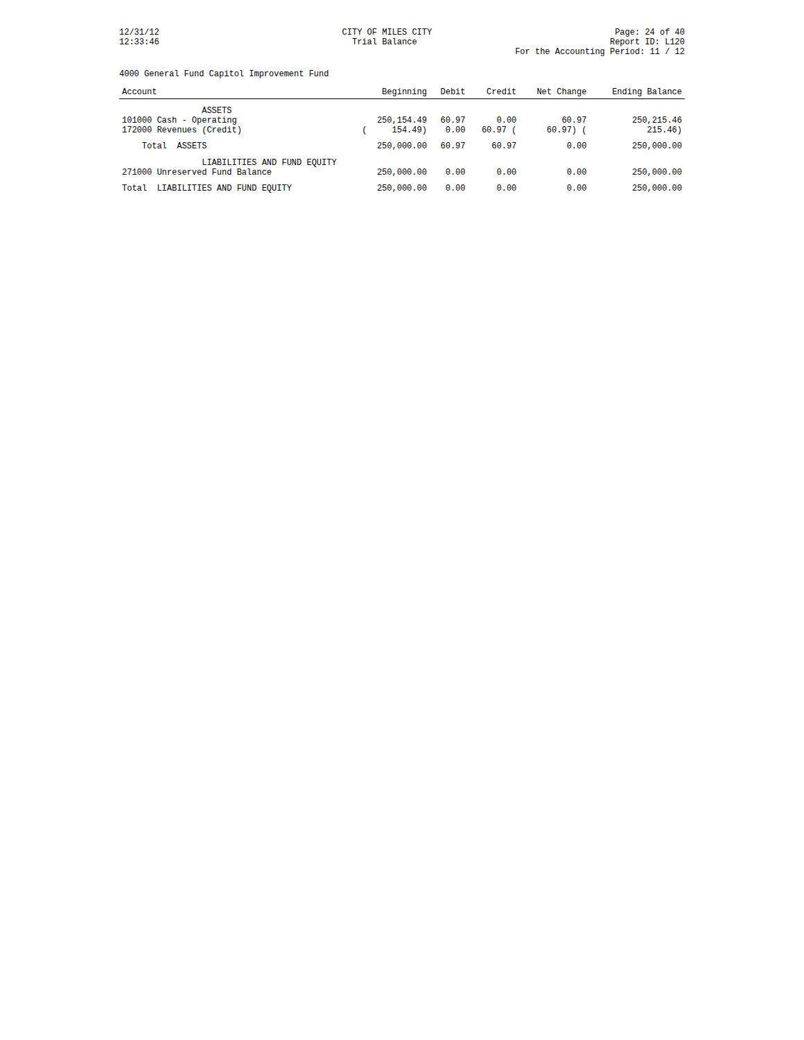12/31/12 CITY OF MILES CITY Page: 24 of 40
12:33:46 Trial Balance Report ID: L120
For the Accounting Period: 11 / 12
4000 General Fund Capitol Improvement Fund
| Account | Beginning | Debit | Credit | Net Change | Ending Balance |
| --- | --- | --- | --- | --- | --- |
| ASSETS |
| 101000 Cash - Operating | 250,154.49 | 60.97 | 0.00 | 60.97 | 250,215.46 |
| 172000 Revenues (Credit) | ( 154.49) | 0.00 | 60.97 ( | 60.97) ( | 215.46) |
| Total ASSETS | 250,000.00 | 60.97 | 60.97 | 0.00 | 250,000.00 |
| LIABILITIES AND FUND EQUITY |
| 271000 Unreserved Fund Balance | 250,000.00 | 0.00 | 0.00 | 0.00 | 250,000.00 |
| Total LIABILITIES AND FUND EQUITY | 250,000.00 | 0.00 | 0.00 | 0.00 | 250,000.00 |